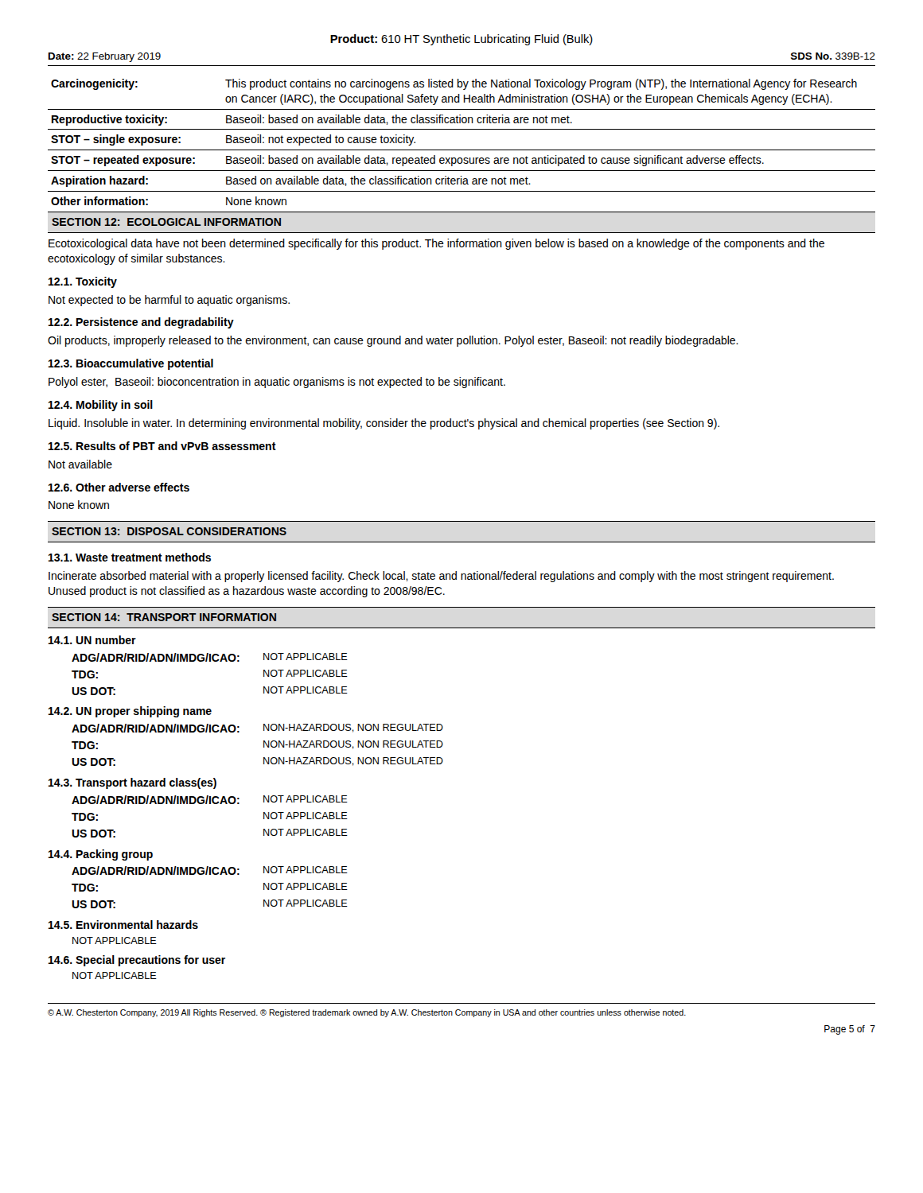Product: 610 HT Synthetic Lubricating Fluid (Bulk)
Date: 22 February 2019
SDS No. 339B-12
| Carcinogenicity: | This product contains no carcinogens as listed by the National Toxicology Program (NTP), the International Agency for Research on Cancer (IARC), the Occupational Safety and Health Administration (OSHA) or the European Chemicals Agency (ECHA). |
| Reproductive toxicity: | Baseoil: based on available data, the classification criteria are not met. |
| STOT – single exposure: | Baseoil: not expected to cause toxicity. |
| STOT – repeated exposure: | Baseoil: based on available data, repeated exposures are not anticipated to cause significant adverse effects. |
| Aspiration hazard: | Based on available data, the classification criteria are not met. |
| Other information: | None known |
SECTION 12: ECOLOGICAL INFORMATION
Ecotoxicological data have not been determined specifically for this product. The information given below is based on a knowledge of the components and the ecotoxicology of similar substances.
12.1. Toxicity
Not expected to be harmful to aquatic organisms.
12.2. Persistence and degradability
Oil products, improperly released to the environment, can cause ground and water pollution. Polyol ester, Baseoil: not readily biodegradable.
12.3. Bioaccumulative potential
Polyol ester, Baseoil: bioconcentration in aquatic organisms is not expected to be significant.
12.4. Mobility in soil
Liquid. Insoluble in water. In determining environmental mobility, consider the product's physical and chemical properties (see Section 9).
12.5. Results of PBT and vPvB assessment
Not available
12.6. Other adverse effects
None known
SECTION 13: DISPOSAL CONSIDERATIONS
13.1. Waste treatment methods
Incinerate absorbed material with a properly licensed facility. Check local, state and national/federal regulations and comply with the most stringent requirement. Unused product is not classified as a hazardous waste according to 2008/98/EC.
SECTION 14: TRANSPORT INFORMATION
14.1. UN number
| ADG/ADR/RID/ADN/IMDG/ICAO: | NOT APPLICABLE |
| TDG: | NOT APPLICABLE |
| US DOT: | NOT APPLICABLE |
14.2. UN proper shipping name
| ADG/ADR/RID/ADN/IMDG/ICAO: | NON-HAZARDOUS, NON REGULATED |
| TDG: | NON-HAZARDOUS, NON REGULATED |
| US DOT: | NON-HAZARDOUS, NON REGULATED |
14.3. Transport hazard class(es)
| ADG/ADR/RID/ADN/IMDG/ICAO: | NOT APPLICABLE |
| TDG: | NOT APPLICABLE |
| US DOT: | NOT APPLICABLE |
14.4. Packing group
| ADG/ADR/RID/ADN/IMDG/ICAO: | NOT APPLICABLE |
| TDG: | NOT APPLICABLE |
| US DOT: | NOT APPLICABLE |
14.5. Environmental hazards
NOT APPLICABLE
14.6. Special precautions for user
NOT APPLICABLE
© A.W. Chesterton Company, 2019 All Rights Reserved. ® Registered trademark owned by A.W. Chesterton Company in USA and other countries unless otherwise noted.
Page 5 of 7